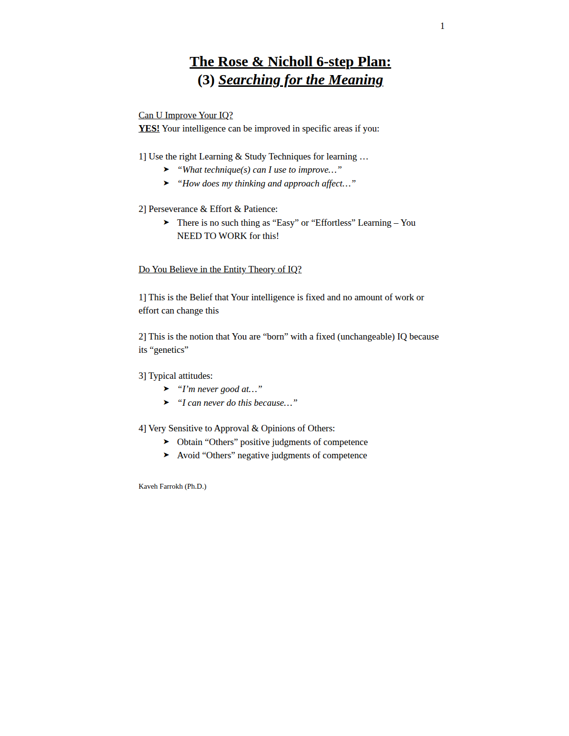1
The Rose & Nicholl 6-step Plan: (3) Searching for the Meaning
Can U Improve Your IQ?
YES! Your intelligence can be improved in specific areas if you:
1] Use the right Learning & Study Techniques for learning …
“What technique(s) can I use to improve…”
“How does my thinking and approach affect…”
2] Perseverance & Effort & Patience:
There is no such thing as “Easy” or “Effortless” Learning – You NEED TO WORK for this!
Do You Believe in the Entity Theory of IQ?
1] This is the Belief that Your intelligence is fixed and no amount of work or effort can change this
2] This is the notion that You are “born” with a fixed (unchangeable) IQ because its “genetics”
3] Typical attitudes:
“I’m never good at…”
“I can never do this because…”
4] Very Sensitive to Approval & Opinions of Others:
Obtain “Others” positive judgments of competence
Avoid “Others” negative judgments of competence
Kaveh Farrokh (Ph.D.)